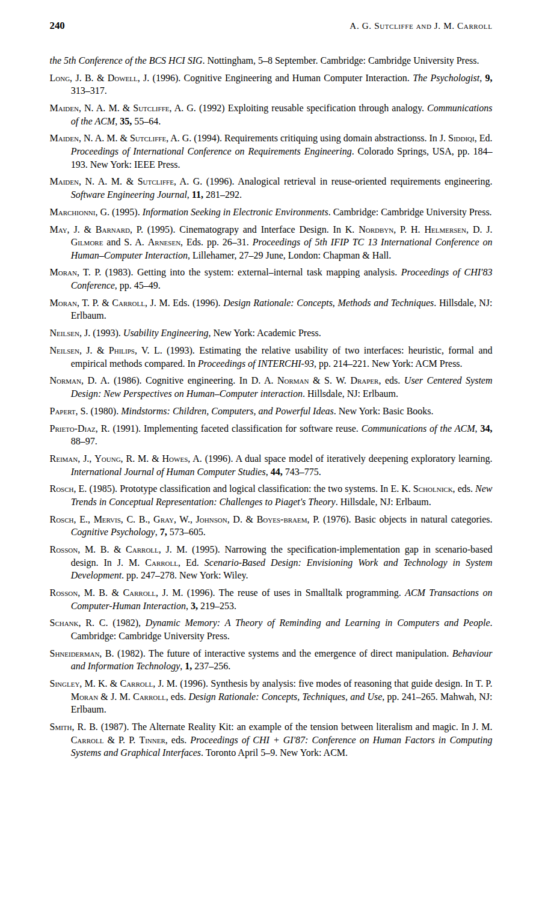240 A. G. Sutcliffe and J. M. Carroll
the 5th Conference of the BCS HCI SIG. Nottingham, 5–8 September. Cambridge: Cambridge University Press.
Long, J. B. & Dowell, J. (1996). Cognitive Engineering and Human Computer Interaction. The Psychologist, 9, 313–317.
Maiden, N. A. M. & Sutcliffe, A. G. (1992) Exploiting reusable specification through analogy. Communications of the ACM, 35, 55–64.
Maiden, N. A. M. & Sutcliffe, A. G. (1994). Requirements critiquing using domain abstractionss. In J. Siddiqi, Ed. Proceedings of International Conference on Requirements Engineering. Colorado Springs, USA, pp. 184–193. New York: IEEE Press.
Maiden, N. A. M. & Sutcliffe, A. G. (1996). Analogical retrieval in reuse-oriented requirements engineering. Software Engineering Journal, 11, 281–292.
Marchionni, G. (1995). Information Seeking in Electronic Environments. Cambridge: Cambridge University Press.
May, J. & Barnard, P. (1995). Cinematograpy and Interface Design. In K. Nordbyn, P. H. Helmersen, D. J. Gilmore and S. A. Arnesen, Eds. pp. 26–31. Proceedings of 5th IFIP TC 13 International Conference on Human–Computer Interaction, Lillehamer, 27–29 June, London: Chapman & Hall.
Moran, T. P. (1983). Getting into the system: external–internal task mapping analysis. Proceedings of CHI'83 Conference, pp. 45–49.
Moran, T. P. & Carroll, J. M. Eds. (1996). Design Rationale: Concepts, Methods and Techniques. Hillsdale, NJ: Erlbaum.
Neilsen, J. (1993). Usability Engineering, New York: Academic Press.
Neilsen, J. & Philips, V. L. (1993). Estimating the relative usability of two interfaces: heuristic, formal and empirical methods compared. In Proceedings of INTERCHI-93, pp. 214–221. New York: ACM Press.
Norman, D. A. (1986). Cognitive engineering. In D. A. Norman & S. W. Draper, eds. User Centered System Design: New Perspectives on Human–Computer interaction. Hillsdale, NJ: Erlbaum.
Papert, S. (1980). Mindstorms: Children, Computers, and Powerful Ideas. New York: Basic Books.
Prieto-Diaz, R. (1991). Implementing faceted classification for software reuse. Communications of the ACM, 34, 88–97.
Reiman, J., Young, R. M. & Howes, A. (1996). A dual space model of iteratively deepening exploratory learning. International Journal of Human Computer Studies, 44, 743–775.
Rosch, E. (1985). Prototype classification and logical classification: the two systems. In E. K. Scholnick, eds. New Trends in Conceptual Representation: Challenges to Piaget's Theory. Hillsdale, NJ: Erlbaum.
Rosch, E., Mervis, C. B., Gray, W., Johnson, D. & Boyes-braem, P. (1976). Basic objects in natural categories. Cognitive Psychology, 7, 573–605.
Rosson, M. B. & Carroll, J. M. (1995). Narrowing the specification-implementation gap in scenario-based design. In J. M. Carroll, Ed. Scenario-Based Design: Envisioning Work and Technology in System Development. pp. 247–278. New York: Wiley.
Rosson, M. B. & Carroll, J. M. (1996). The reuse of uses in Smalltalk programming. ACM Transactions on Computer-Human Interaction, 3, 219–253.
Schank, R. C. (1982), Dynamic Memory: A Theory of Reminding and Learning in Computers and People. Cambridge: Cambridge University Press.
Shneiderman, B. (1982). The future of interactive systems and the emergence of direct manipulation. Behaviour and Information Technology, 1, 237–256.
Singley, M. K. & Carroll, J. M. (1996). Synthesis by analysis: five modes of reasoning that guide design. In T. P. Moran & J. M. Carroll, eds. Design Rationale: Concepts, Techniques, and Use, pp. 241–265. Mahwah, NJ: Erlbaum.
Smith, R. B. (1987). The Alternate Reality Kit: an example of the tension between literalism and magic. In J. M. Carroll & P. P. Tinner, eds. Proceedings of CHI + GI'87: Conference on Human Factors in Computing Systems and Graphical Interfaces. Toronto April 5–9. New York: ACM.